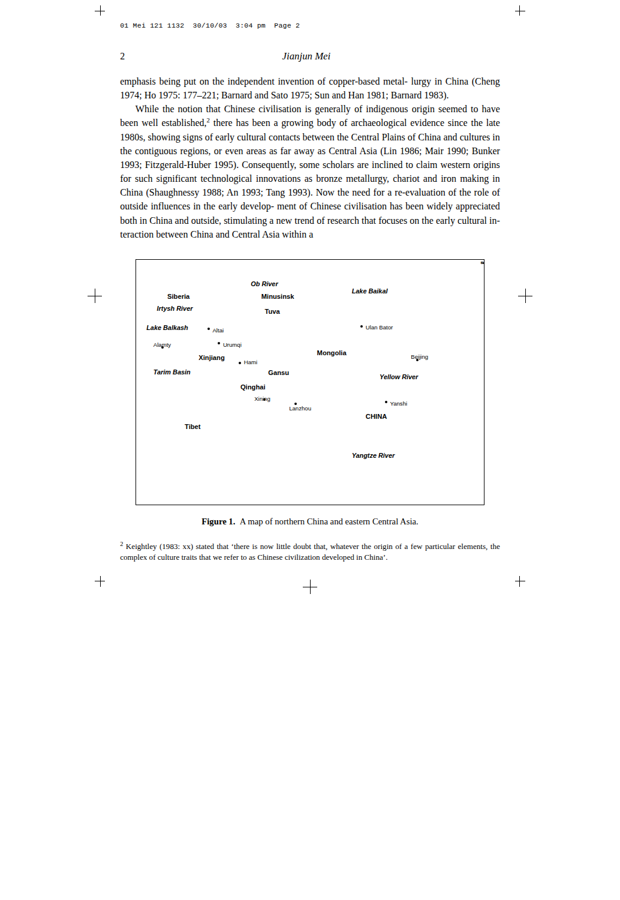01 Mei 121 1132 30/10/03 3:04 pm Page 2
2 Jianjun Mei
emphasis being put on the independent invention of copper-based metal- lurgy in China (Cheng 1974; Ho 1975: 177–221; Barnard and Sato 1975; Sun and Han 1981; Barnard 1983).
While the notion that Chinese civilisation is generally of indigenous origin seemed to have been well established,2 there has been a growing body of archaeological evidence since the late 1980s, showing signs of early cultural contacts between the Central Plains of China and cultures in the contiguous regions, or even areas as far away as Central Asia (Lin 1986; Mair 1990; Bunker 1993; Fitzgerald-Huber 1995). Consequently, some scholars are inclined to claim western origins for such significant technological innovations as bronze metallurgy, chariot and iron making in China (Shaughnessy 1988; An 1993; Tang 1993). Now the need for a re-evaluation of the role of outside influences in the early develop- ment of Chinese civilisation has been widely appreciated both in China and outside, stimulating a new trend of research that focuses on the early cultural interaction between China and Central Asia within a
– – –Hexi Corridor
– · –Steppe Road
•Cities
Ob River Lake Baikal Siberia Minusinsk Irtysh River Tuva Lake Balkash Altai Ulan Bator Alamty Urumqi Mongolia Xinjiang Hami Beijing Tarim Basin Gansu Yellow River Qinghai Xining Yanshi Lanzhou CHINA Tibet Yangtze River
Figure 1. A map of northern China and eastern Central Asia.
2 Keightley (1983: xx) stated that ‘there is now little doubt that, whatever the origin of a few particular elements, the complex of culture traits that we refer to as Chinese civilization developed in China’.